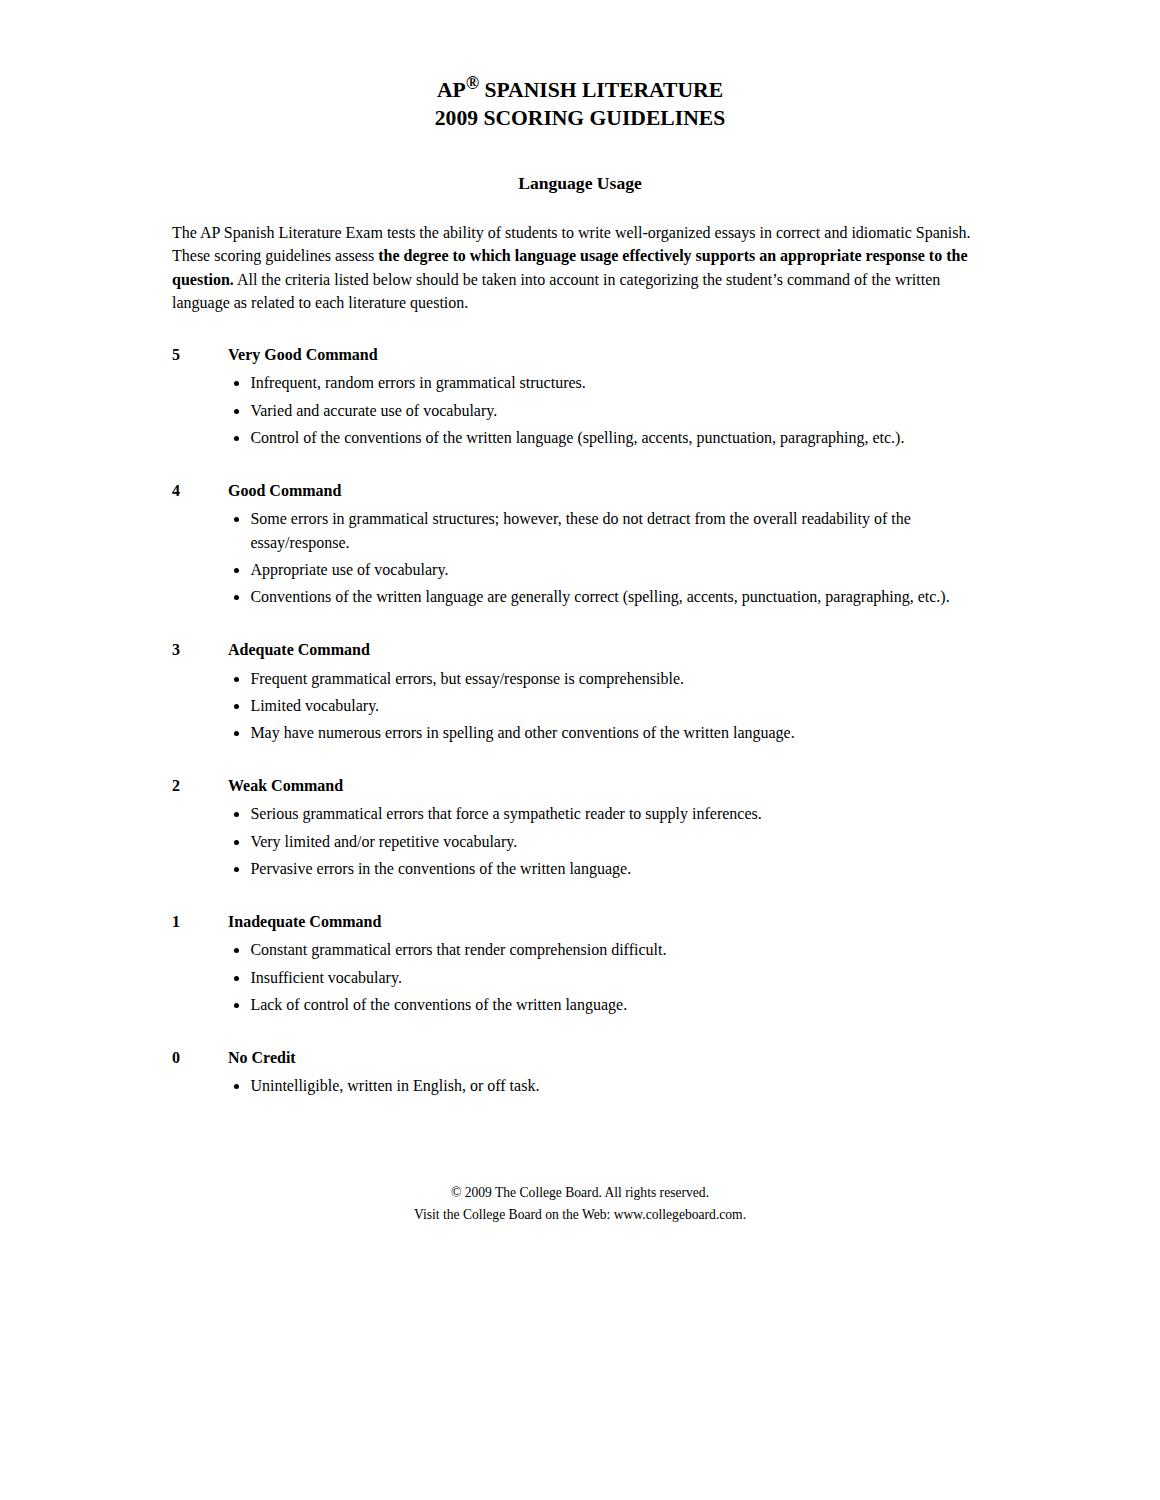AP® SPANISH LITERATURE
2009 SCORING GUIDELINES
Language Usage
The AP Spanish Literature Exam tests the ability of students to write well-organized essays in correct and idiomatic Spanish. These scoring guidelines assess the degree to which language usage effectively supports an appropriate response to the question. All the criteria listed below should be taken into account in categorizing the student’s command of the written language as related to each literature question.
5
Very Good Command
Infrequent, random errors in grammatical structures.
Varied and accurate use of vocabulary.
Control of the conventions of the written language (spelling, accents, punctuation, paragraphing, etc.).
4
Good Command
Some errors in grammatical structures; however, these do not detract from the overall readability of the essay/response.
Appropriate use of vocabulary.
Conventions of the written language are generally correct (spelling, accents, punctuation, paragraphing, etc.).
3
Adequate Command
Frequent grammatical errors, but essay/response is comprehensible.
Limited vocabulary.
May have numerous errors in spelling and other conventions of the written language.
2
Weak Command
Serious grammatical errors that force a sympathetic reader to supply inferences.
Very limited and/or repetitive vocabulary.
Pervasive errors in the conventions of the written language.
1
Inadequate Command
Constant grammatical errors that render comprehension difficult.
Insufficient vocabulary.
Lack of control of the conventions of the written language.
0
No Credit
Unintelligible, written in English, or off task.
© 2009 The College Board. All rights reserved.
Visit the College Board on the Web: www.collegeboard.com.